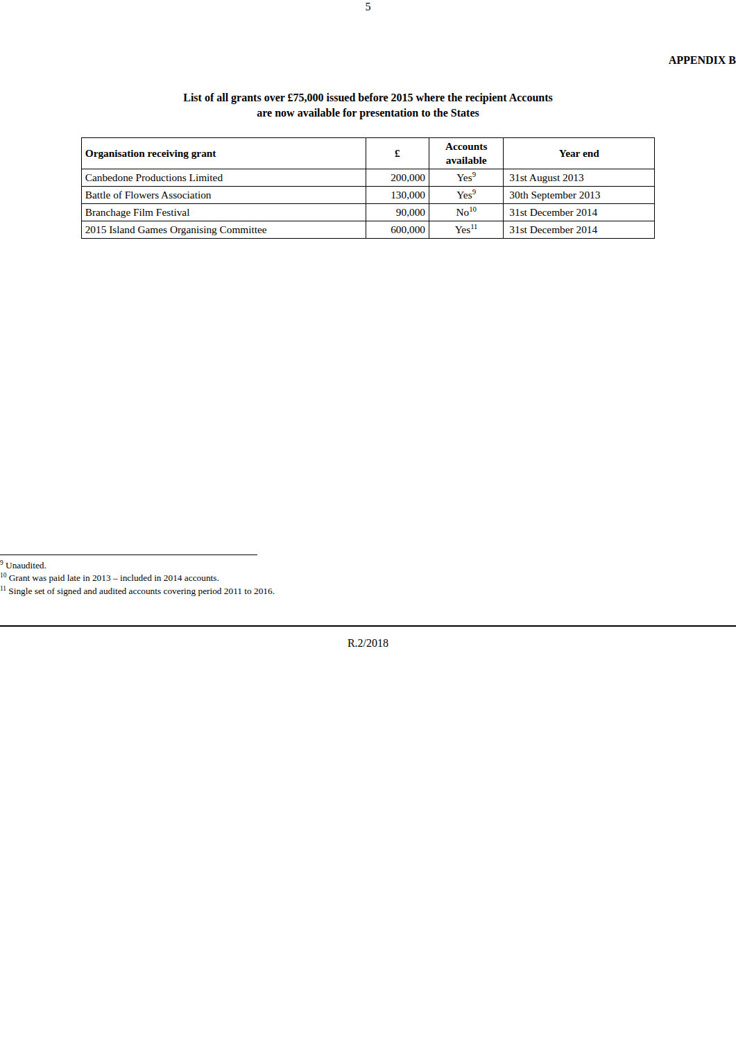5
APPENDIX B
List of all grants over £75,000 issued before 2015 where the recipient Accounts
are now available for presentation to the States
| Organisation receiving grant | £ | Accounts available | Year end |
| --- | --- | --- | --- |
| Canbedone Productions Limited | 200,000 | Yes 9 | 31st August 2013 |
| Battle of Flowers Association | 130,000 | Yes 9 | 30th September 2013 |
| Branchage Film Festival | 90,000 | No 10 | 31st December 2014 |
| 2015 Island Games Organising Committee | 600,000 | Yes 11 | 31st December 2014 |
9 Unaudited.
10 Grant was paid late in 2013 – included in 2014 accounts.
11 Single set of signed and audited accounts covering period 2011 to 2016.
R.2/2018